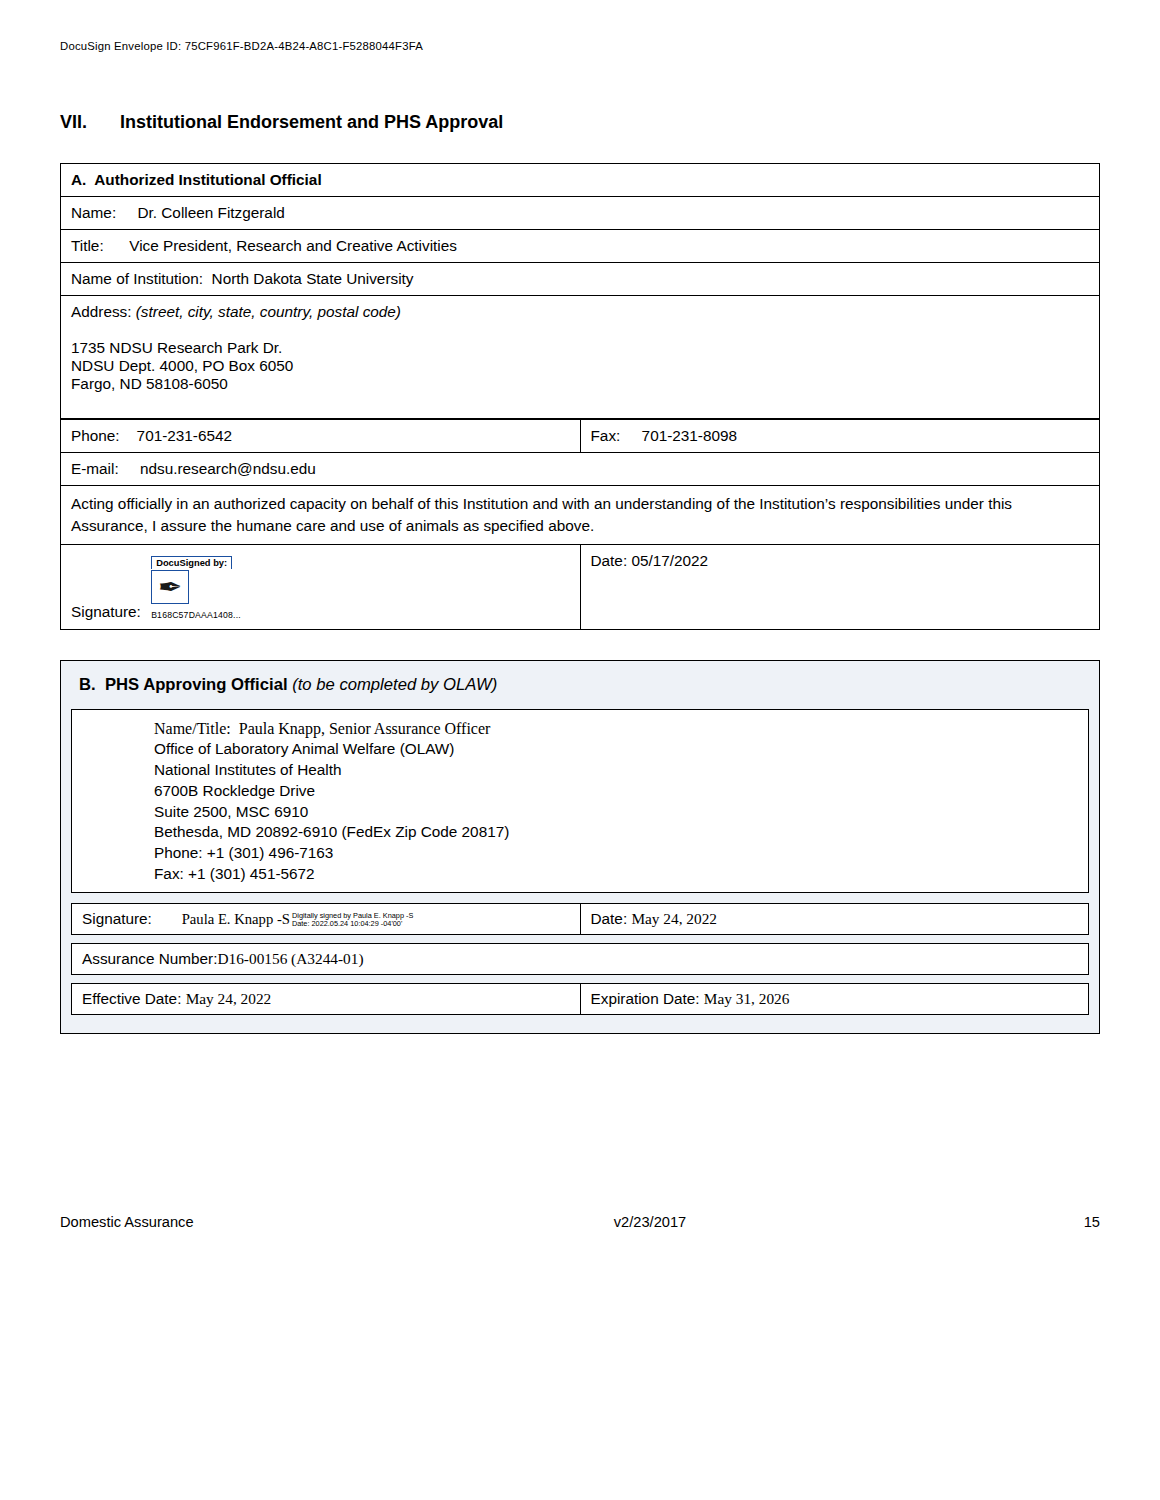DocuSign Envelope ID: 75CF961F-BD2A-4B24-A8C1-F5288044F3FA
VII. Institutional Endorsement and PHS Approval
| A. Authorized Institutional Official |
| Name: Dr. Colleen Fitzgerald |
| Title: Vice President, Research and Creative Activities |
| Name of Institution: North Dakota State University |
| Address: (street, city, state, country, postal code) 1735 NDSU Research Park Dr. NDSU Dept. 4000, PO Box 6050 Fargo, ND 58108-6050 |
| Phone: 701-231-6542 | Fax: 701-231-8098 |
| E-mail: ndsu.research@ndsu.edu |
| Acting officially in an authorized capacity on behalf of this Institution and with an understanding of the Institution’s responsibilities under this Assurance, I assure the humane care and use of animals as specified above. |
| Signature: DocuSigned by: ✒ B168C57DAAA1408... | Date: 05/17/2022 |
B. PHS Approving Official (to be completed by OLAW)
Name/Title: Paula Knapp, Senior Assurance Officer
Office of Laboratory Animal Welfare (OLAW)
National Institutes of Health
6700B Rockledge Drive
Suite 2500, MSC 6910
Bethesda, MD 20892-6910 (FedEx Zip Code 20817)
Phone: +1 (301) 496-7163
Fax: +1 (301) 451-5672
| Signature: Paula E. Knapp -S Digitally signed by Paula E. Knapp -S Date: 2022.05.24 10:04:29 -04'00' | Date: May 24, 2022 |
Assurance Number:D16-00156 (A3244-01)
| Effective Date: May 24, 2022 | Expiration Date: May 31, 2026 |
Domestic Assurance
v2/23/2017
15